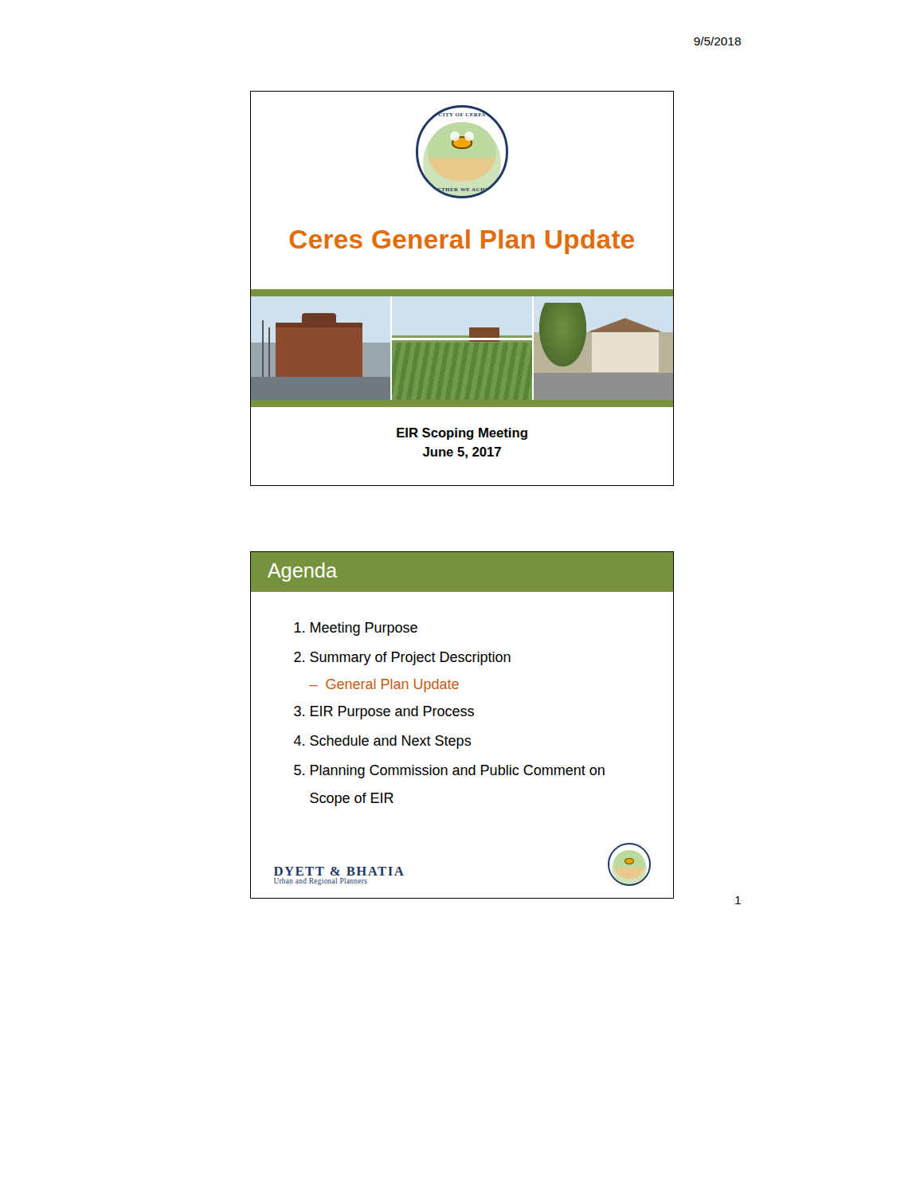9/5/2018
CITY OF CERES
TOGETHER WE ACHIEVE
Ceres General Plan Update
EIR Scoping Meeting
June 5, 2017
Agenda
Meeting Purpose
Summary of Project Description
General Plan Update
EIR Purpose and Process
Schedule and Next Steps
Planning Commission and Public Comment on Scope of EIR
DYETT & BHATIA
Urban and Regional Planners
1